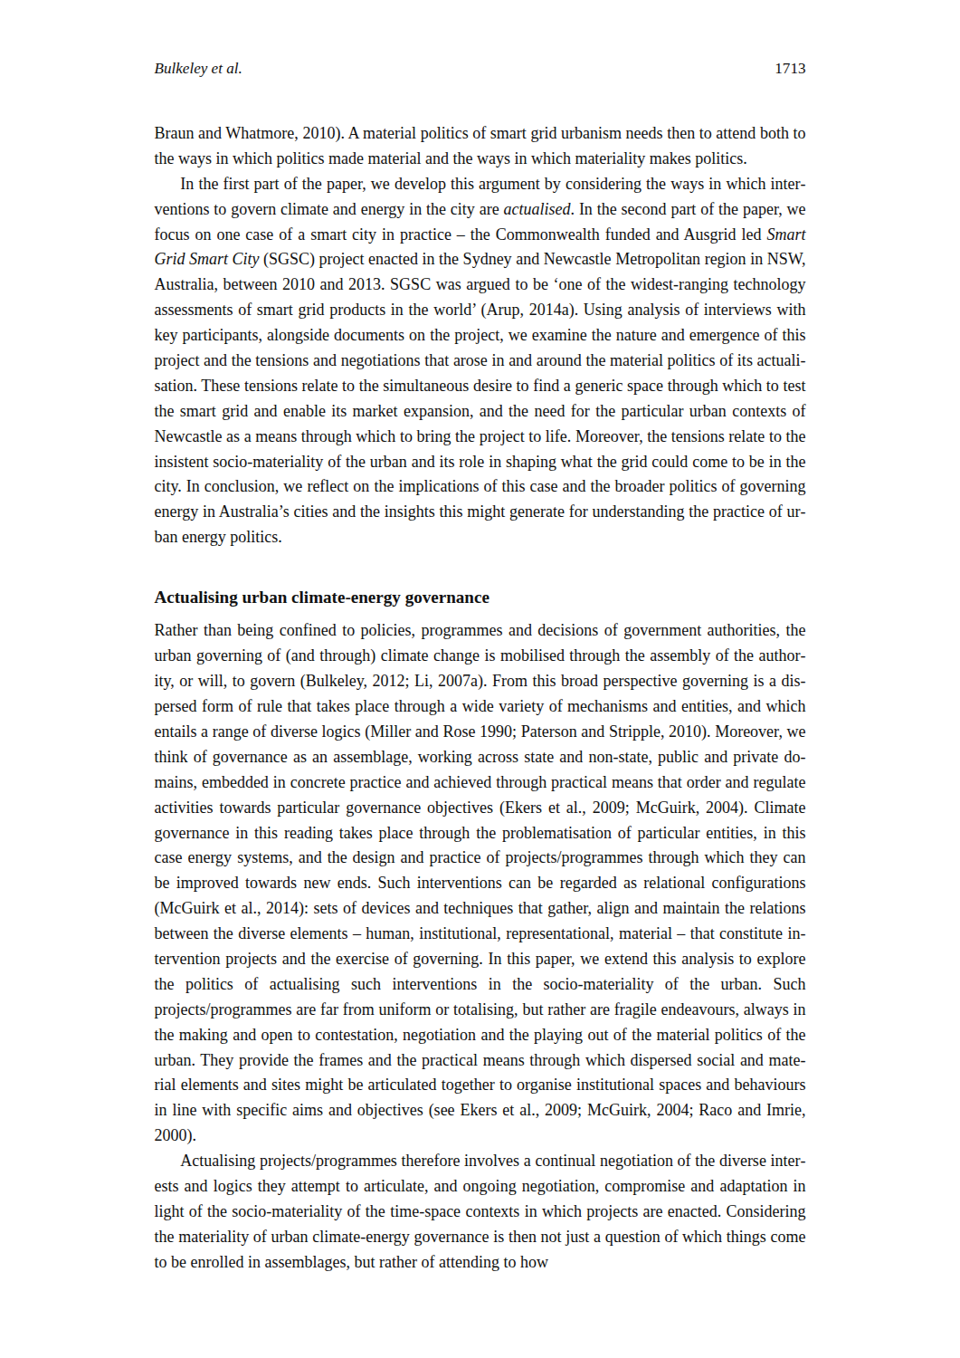Bulkeley et al. 1713
Braun and Whatmore, 2010). A material politics of smart grid urbanism needs then to attend both to the ways in which politics made material and the ways in which materiality makes politics.
In the first part of the paper, we develop this argument by considering the ways in which interventions to govern climate and energy in the city are actualised. In the second part of the paper, we focus on one case of a smart city in practice – the Commonwealth funded and Ausgrid led Smart Grid Smart City (SGSC) project enacted in the Sydney and Newcastle Metropolitan region in NSW, Australia, between 2010 and 2013. SGSC was argued to be ‘one of the widest-ranging technology assessments of smart grid products in the world’ (Arup, 2014a). Using analysis of interviews with key participants, alongside documents on the project, we examine the nature and emergence of this project and the tensions and negotiations that arose in and around the material politics of its actualisation. These tensions relate to the simultaneous desire to find a generic space through which to test the smart grid and enable its market expansion, and the need for the particular urban contexts of Newcastle as a means through which to bring the project to life. Moreover, the tensions relate to the insistent socio-materiality of the urban and its role in shaping what the grid could come to be in the city. In conclusion, we reflect on the implications of this case and the broader politics of governing energy in Australia’s cities and the insights this might generate for understanding the practice of urban energy politics.
Actualising urban climate-energy governance
Rather than being confined to policies, programmes and decisions of government authorities, the urban governing of (and through) climate change is mobilised through the assembly of the authority, or will, to govern (Bulkeley, 2012; Li, 2007a). From this broad perspective governing is a dispersed form of rule that takes place through a wide variety of mechanisms and entities, and which entails a range of diverse logics (Miller and Rose 1990; Paterson and Stripple, 2010). Moreover, we think of governance as an assemblage, working across state and non-state, public and private domains, embedded in concrete practice and achieved through practical means that order and regulate activities towards particular governance objectives (Ekers et al., 2009; McGuirk, 2004). Climate governance in this reading takes place through the problematisation of particular entities, in this case energy systems, and the design and practice of projects/programmes through which they can be improved towards new ends. Such interventions can be regarded as relational configurations (McGuirk et al., 2014): sets of devices and techniques that gather, align and maintain the relations between the diverse elements – human, institutional, representational, material – that constitute intervention projects and the exercise of governing. In this paper, we extend this analysis to explore the politics of actualising such interventions in the socio-materiality of the urban. Such projects/programmes are far from uniform or totalising, but rather are fragile endeavours, always in the making and open to contestation, negotiation and the playing out of the material politics of the urban. They provide the frames and the practical means through which dispersed social and material elements and sites might be articulated together to organise institutional spaces and behaviours in line with specific aims and objectives (see Ekers et al., 2009; McGuirk, 2004; Raco and Imrie, 2000).
Actualising projects/programmes therefore involves a continual negotiation of the diverse interests and logics they attempt to articulate, and ongoing negotiation, compromise and adaptation in light of the socio-materiality of the time-space contexts in which projects are enacted. Considering the materiality of urban climate-energy governance is then not just a question of which things come to be enrolled in assemblages, but rather of attending to how